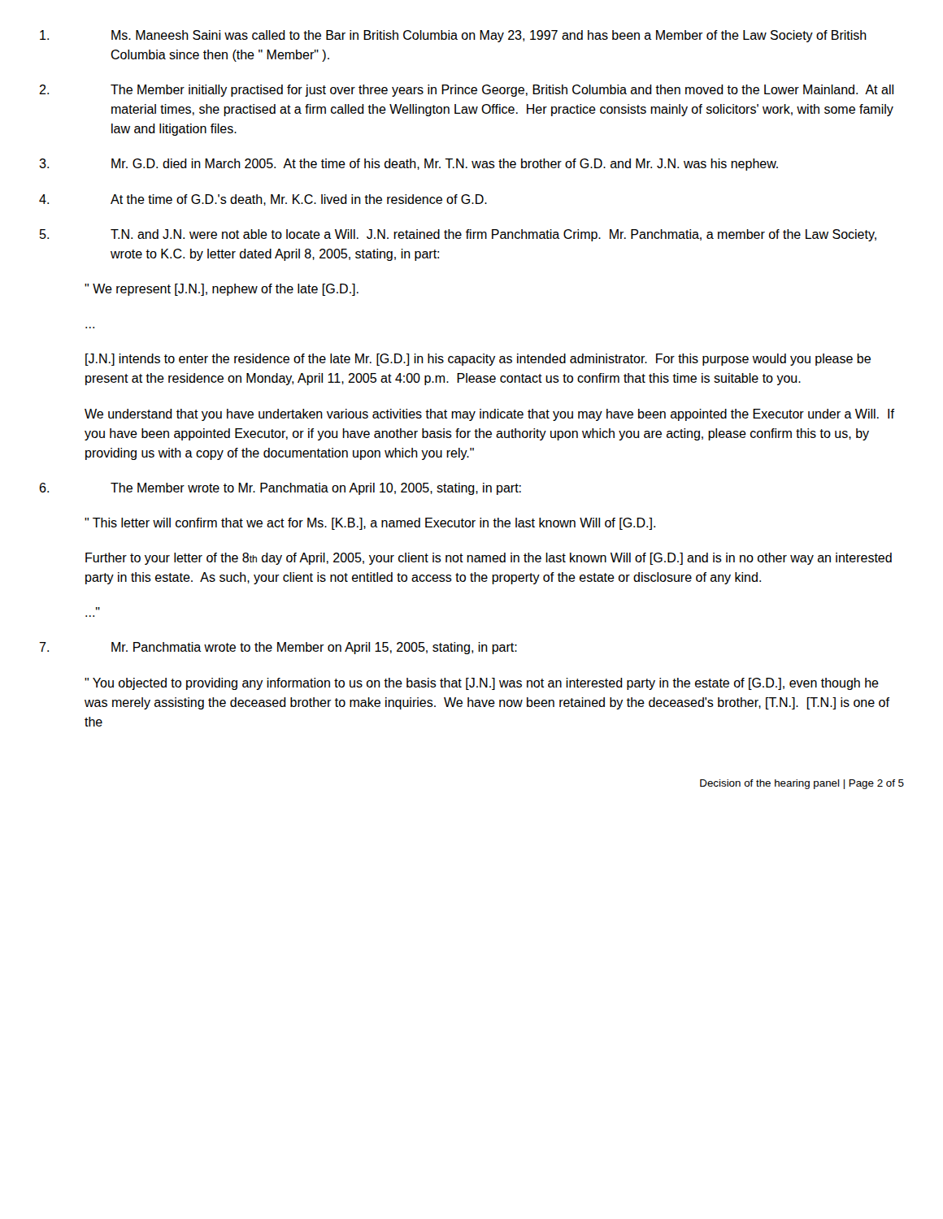1.
Ms. Maneesh Saini was called to the Bar in British Columbia on May 23, 1997 and has been a Member of the Law Society of British Columbia since then (the " Member" ).
2.
The Member initially practised for just over three years in Prince George, British Columbia and then moved to the Lower Mainland. At all material times, she practised at a firm called the Wellington Law Office. Her practice consists mainly of solicitors' work, with some family law and litigation files.
3.
Mr. G.D. died in March 2005. At the time of his death, Mr. T.N. was the brother of G.D. and Mr. J.N. was his nephew.
4.
At the time of G.D.'s death, Mr. K.C. lived in the residence of G.D.
5.
T.N. and J.N. were not able to locate a Will. J.N. retained the firm Panchmatia Crimp. Mr. Panchmatia, a member of the Law Society, wrote to K.C. by letter dated April 8, 2005, stating, in part:
" We represent [J.N.], nephew of the late [G.D.].
...
[J.N.] intends to enter the residence of the late Mr. [G.D.] in his capacity as intended administrator. For this purpose would you please be present at the residence on Monday, April 11, 2005 at 4:00 p.m. Please contact us to confirm that this time is suitable to you.
We understand that you have undertaken various activities that may indicate that you may have been appointed the Executor under a Will. If you have been appointed Executor, or if you have another basis for the authority upon which you are acting, please confirm this to us, by providing us with a copy of the documentation upon which you rely."
6.
The Member wrote to Mr. Panchmatia on April 10, 2005, stating, in part:
" This letter will confirm that we act for Ms. [K.B.], a named Executor in the last known Will of [G.D.].
Further to your letter of the 8th day of April, 2005, your client is not named in the last known Will of [G.D.] and is in no other way an interested party in this estate. As such, your client is not entitled to access to the property of the estate or disclosure of any kind.
..."
7.
Mr. Panchmatia wrote to the Member on April 15, 2005, stating, in part:
" You objected to providing any information to us on the basis that [J.N.] was not an interested party in the estate of [G.D.], even though he was merely assisting the deceased brother to make inquiries. We have now been retained by the deceased's brother, [T.N.]. [T.N.] is one of the
Decision of the hearing panel | Page 2 of 5